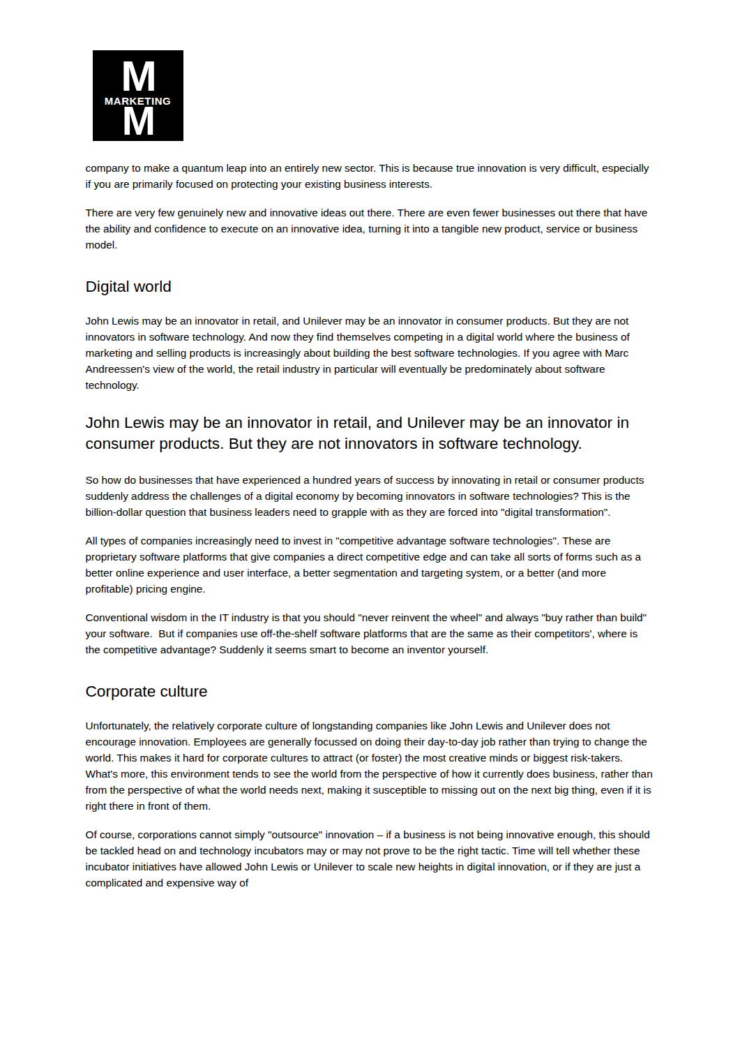M
MARKETING
M
company to make a quantum leap into an entirely new sector. This is because true innovation is very difficult, especially if you are primarily focused on protecting your existing business interests.
There are very few genuinely new and innovative ideas out there. There are even fewer businesses out there that have the ability and confidence to execute on an innovative idea, turning it into a tangible new product, service or business model.
Digital world
John Lewis may be an innovator in retail, and Unilever may be an innovator in consumer products. But they are not innovators in software technology. And now they find themselves competing in a digital world where the business of marketing and selling products is increasingly about building the best software technologies. If you agree with Marc Andreessen's view of the world, the retail industry in particular will eventually be predominately about software technology.
John Lewis may be an innovator in retail, and Unilever may be an innovator in consumer products. But they are not innovators in software technology.
So how do businesses that have experienced a hundred years of success by innovating in retail or consumer products suddenly address the challenges of a digital economy by becoming innovators in software technologies? This is the billion-dollar question that business leaders need to grapple with as they are forced into "digital transformation".
All types of companies increasingly need to invest in "competitive advantage software technologies". These are proprietary software platforms that give companies a direct competitive edge and can take all sorts of forms such as a better online experience and user interface, a better segmentation and targeting system, or a better (and more profitable) pricing engine.
Conventional wisdom in the IT industry is that you should "never reinvent the wheel" and always "buy rather than build" your software. But if companies use off-the-shelf software platforms that are the same as their competitors', where is the competitive advantage? Suddenly it seems smart to become an inventor yourself.
Corporate culture
Unfortunately, the relatively corporate culture of longstanding companies like John Lewis and Unilever does not encourage innovation. Employees are generally focussed on doing their day-to-day job rather than trying to change the world. This makes it hard for corporate cultures to attract (or foster) the most creative minds or biggest risk-takers. What's more, this environment tends to see the world from the perspective of how it currently does business, rather than from the perspective of what the world needs next, making it susceptible to missing out on the next big thing, even if it is right there in front of them.
Of course, corporations cannot simply "outsource" innovation – if a business is not being innovative enough, this should be tackled head on and technology incubators may or may not prove to be the right tactic. Time will tell whether these incubator initiatives have allowed John Lewis or Unilever to scale new heights in digital innovation, or if they are just a complicated and expensive way of